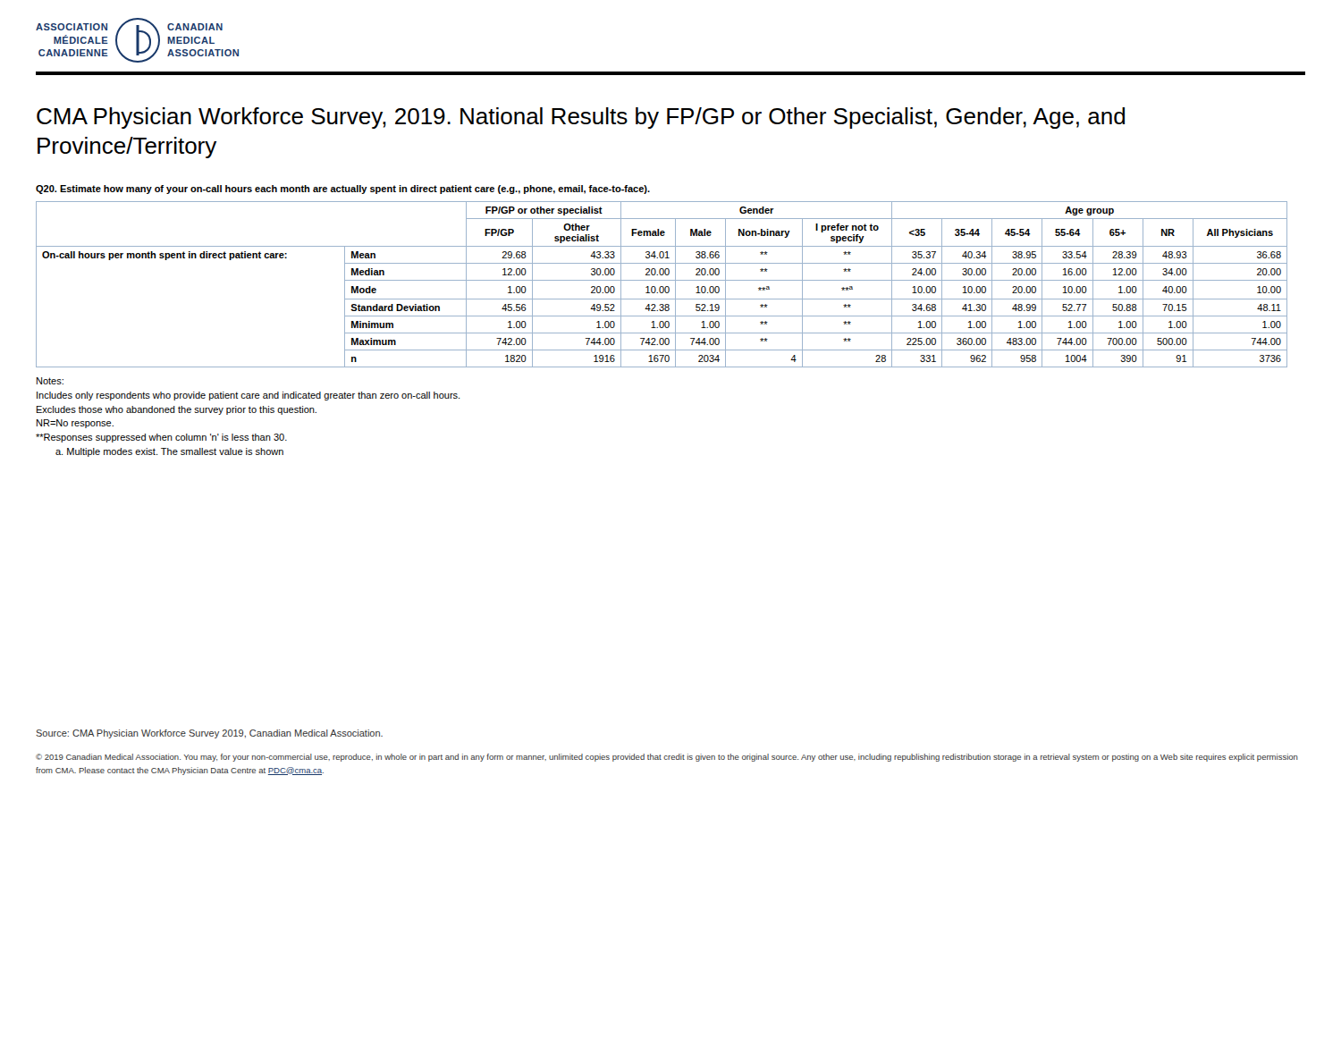Association
Médicale
Canadienne
Canadian
Medical
Association
CMA Physician Workforce Survey, 2019. National Results by FP/GP or Other Specialist, Gender, Age, and Province/Territory
Q20. Estimate how many of your on-call hours each month are actually spent in direct patient care (e.g., phone, email, face-to-face).
| | FP/GP or other specialist | Gender | Age group |
| --- | --- | --- | --- |
| FP/GP | Other specialist | Female | Male | Non-binary | I prefer not to specify | <35 | 35-44 | 45-54 | 55-64 | 65+ | NR | All Physicians |
| On-call hours per month spent in direct patient care: | Mean | 29.68 | 43.33 | 34.01 | 38.66 | ** | ** | 35.37 | 40.34 | 38.95 | 33.54 | 28.39 | 48.93 | 36.68 |
| Median | 12.00 | 30.00 | 20.00 | 20.00 | ** | ** | 24.00 | 30.00 | 20.00 | 16.00 | 12.00 | 34.00 | 20.00 |
| Mode | 1.00 | 20.00 | 10.00 | 10.00 | ** a | ** a | 10.00 | 10.00 | 20.00 | 10.00 | 1.00 | 40.00 | 10.00 |
| Standard Deviation | 45.56 | 49.52 | 42.38 | 52.19 | ** | ** | 34.68 | 41.30 | 48.99 | 52.77 | 50.88 | 70.15 | 48.11 |
| Minimum | 1.00 | 1.00 | 1.00 | 1.00 | ** | ** | 1.00 | 1.00 | 1.00 | 1.00 | 1.00 | 1.00 | 1.00 |
| Maximum | 742.00 | 744.00 | 742.00 | 744.00 | ** | ** | 225.00 | 360.00 | 483.00 | 744.00 | 700.00 | 500.00 | 744.00 |
| n | 1820 | 1916 | 1670 | 2034 | 4 | 28 | 331 | 962 | 958 | 1004 | 390 | 91 | 3736 |
Notes:
Includes only respondents who provide patient care and indicated greater than zero on-call hours.
Excludes those who abandoned the survey prior to this question.
NR=No response.
**Responses suppressed when column 'n' is less than 30.
a. Multiple modes exist. The smallest value is shown
Source: CMA Physician Workforce Survey 2019, Canadian Medical Association.
© 2019 Canadian Medical Association. You may, for your non-commercial use, reproduce, in whole or in part and in any form or manner, unlimited copies provided that credit is given to the original source. Any other use, including republishing redistribution storage in a retrieval system or posting on a Web site requires explicit permission from CMA. Please contact the CMA Physician Data Centre at PDC@cma.ca.